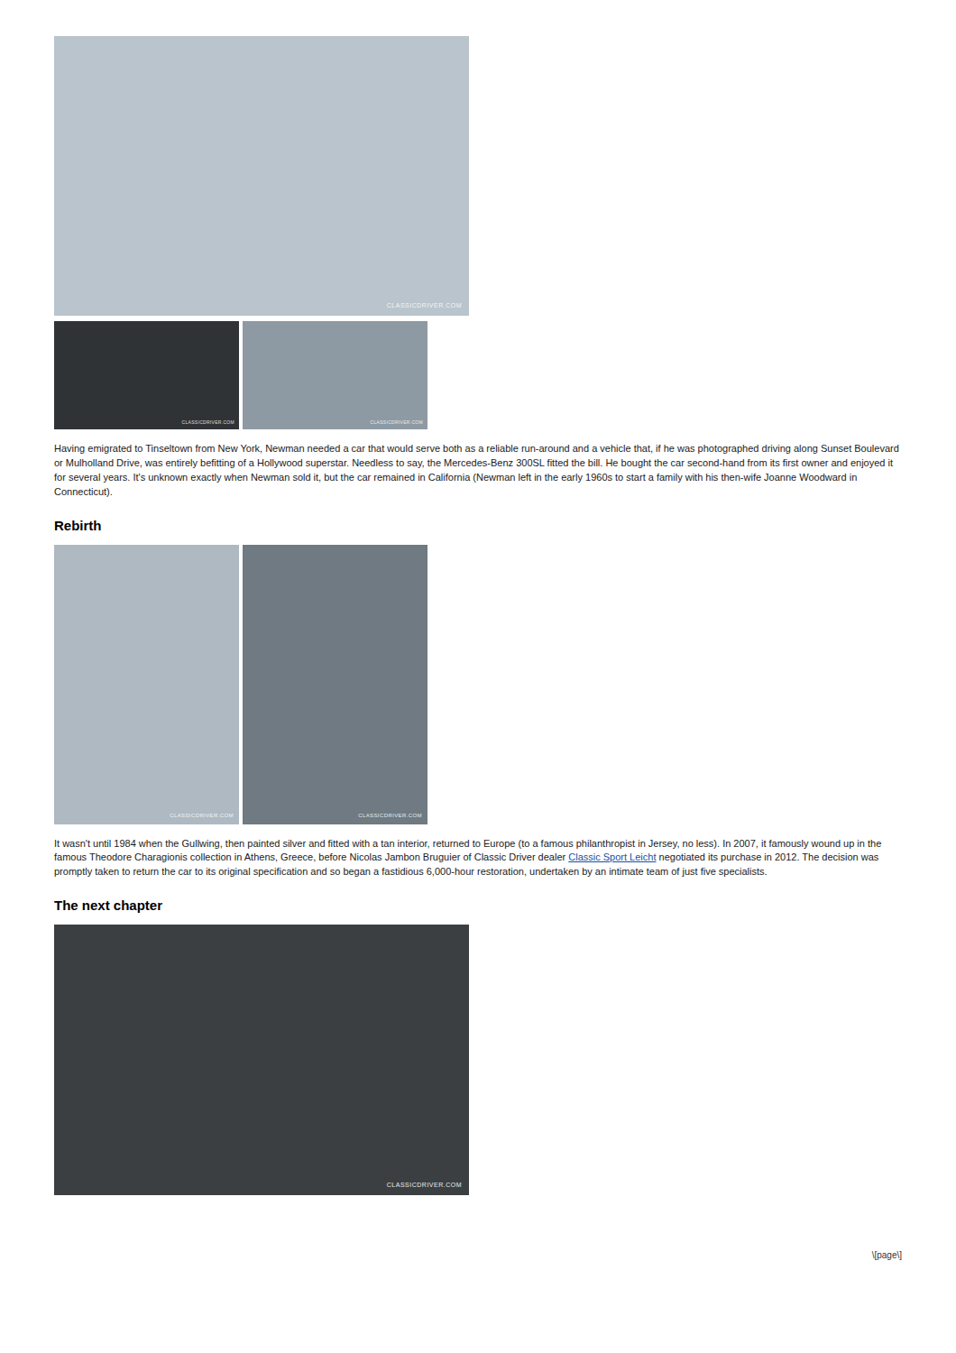Having emigrated to Tinseltown from New York, Newman needed a car that would serve both as a reliable run-around and a vehicle that, if he was photographed driving along Sunset Boulevard or Mulholland Drive, was entirely befitting of a Hollywood superstar. Needless to say, the Mercedes-Benz 300SL fitted the bill. He bought the car second-hand from its first owner and enjoyed it for several years. It's unknown exactly when Newman sold it, but the car remained in California (Newman left in the early 1960s to start a family with his then-wife Joanne Woodward in Connecticut).
Rebirth
It wasn't until 1984 when the Gullwing, then painted silver and fitted with a tan interior, returned to Europe (to a famous philanthropist in Jersey, no less). In 2007, it famously wound up in the famous Theodore Charagionis collection in Athens, Greece, before Nicolas Jambon Bruguier of Classic Driver dealer Classic Sport Leicht negotiated its purchase in 2012. The decision was promptly taken to return the car to its original specification and so began a fastidious 6,000-hour restoration, undertaken by an intimate team of just five specialists.
The next chapter
\[page\]